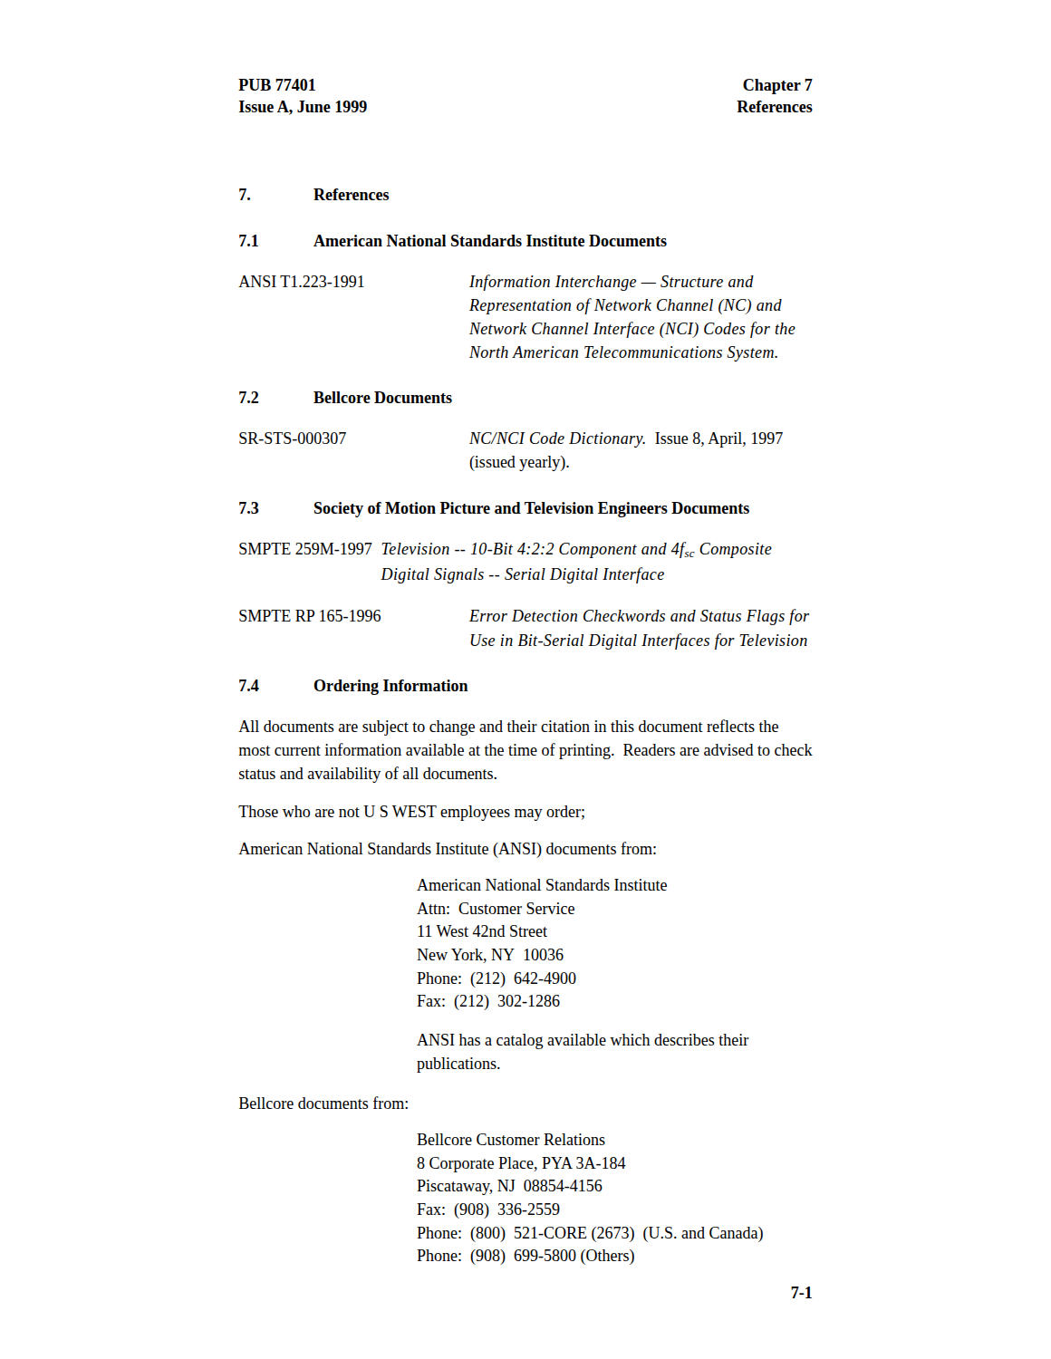PUB 77401
Issue A, June 1999
Chapter 7
References
7. References
7.1 American National Standards Institute Documents
ANSI T1.223-1991
Information Interchange — Structure and Representation of Network Channel (NC) and Network Channel Interface (NCI) Codes for the North American Telecommunications System.
7.2 Bellcore Documents
SR-STS-000307
NC/NCI Code Dictionary. Issue 8, April, 1997 (issued yearly).
7.3 Society of Motion Picture and Television Engineers Documents
SMPTE 259M-1997
Television -- 10-Bit 4:2:2 Component and 4fsc Composite Digital Signals -- Serial Digital Interface
SMPTE RP 165-1996
Error Detection Checkwords and Status Flags for Use in Bit-Serial Digital Interfaces for Television
7.4 Ordering Information
All documents are subject to change and their citation in this document reflects the most current information available at the time of printing. Readers are advised to check status and availability of all documents.
Those who are not U S WEST employees may order;
American National Standards Institute (ANSI) documents from:
American National Standards Institute
Attn: Customer Service
11 West 42nd Street
New York, NY 10036
Phone: (212) 642-4900
Fax: (212) 302-1286
ANSI has a catalog available which describes their publications.
Bellcore documents from:
Bellcore Customer Relations
8 Corporate Place, PYA 3A-184
Piscataway, NJ 08854-4156
Fax: (908) 336-2559
Phone: (800) 521-CORE (2673) (U.S. and Canada)
Phone: (908) 699-5800 (Others)
7-1